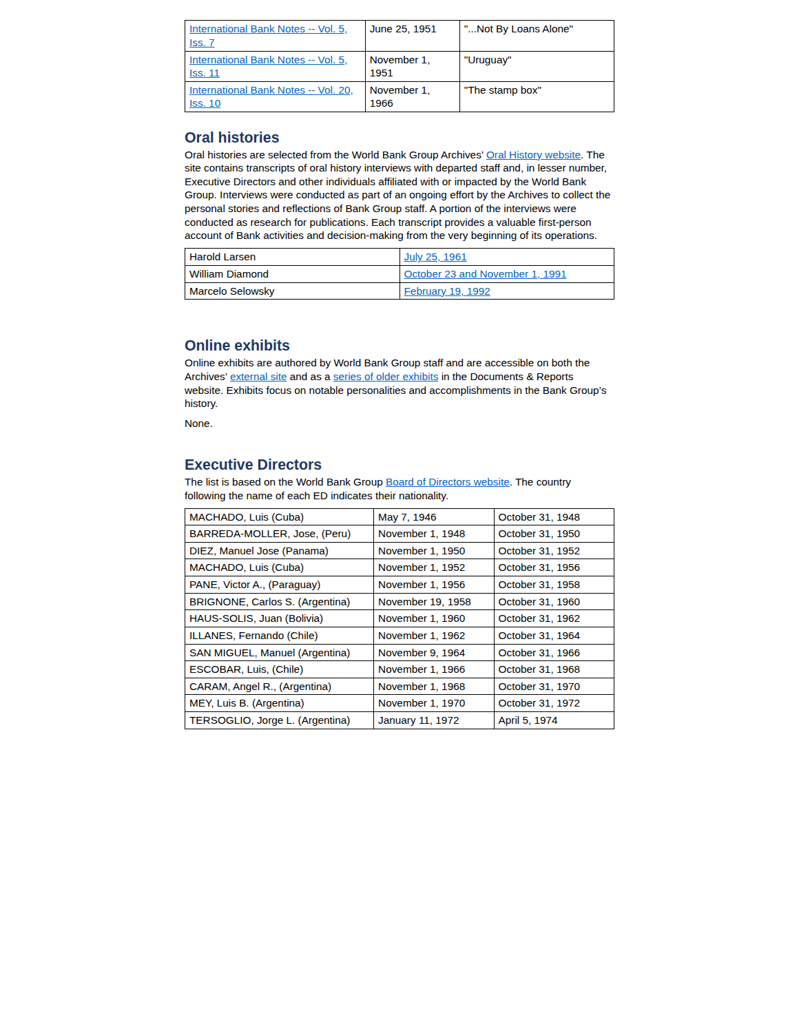| International Bank Notes -- Vol. 5, Iss. 7 | June 25, 1951 | "...Not By Loans Alone" |
| International Bank Notes -- Vol. 5, Iss. 11 | November 1, 1951 | "Uruguay" |
| International Bank Notes -- Vol. 20, Iss. 10 | November 1, 1966 | "The stamp box" |
Oral histories
Oral histories are selected from the World Bank Group Archives’ Oral History website. The site contains transcripts of oral history interviews with departed staff and, in lesser number, Executive Directors and other individuals affiliated with or impacted by the World Bank Group. Interviews were conducted as part of an ongoing effort by the Archives to collect the personal stories and reflections of Bank Group staff. A portion of the interviews were conducted as research for publications. Each transcript provides a valuable first-person account of Bank activities and decision-making from the very beginning of its operations.
| Harold Larsen | July 25, 1961 |
| William Diamond | October 23 and November 1, 1991 |
| Marcelo Selowsky | February 19, 1992 |
Online exhibits
Online exhibits are authored by World Bank Group staff and are accessible on both the Archives’ external site and as a series of older exhibits in the Documents & Reports website. Exhibits focus on notable personalities and accomplishments in the Bank Group’s history.
None.
Executive Directors
The list is based on the World Bank Group Board of Directors website. The country following the name of each ED indicates their nationality.
| MACHADO, Luis (Cuba) | May 7, 1946 | October 31, 1948 |
| BARREDA-MOLLER, Jose, (Peru) | November 1, 1948 | October 31, 1950 |
| DIEZ, Manuel Jose (Panama) | November 1, 1950 | October 31, 1952 |
| MACHADO, Luis (Cuba) | November 1, 1952 | October 31, 1956 |
| PANE, Victor A., (Paraguay) | November 1, 1956 | October 31, 1958 |
| BRIGNONE, Carlos S. (Argentina) | November 19, 1958 | October 31, 1960 |
| HAUS-SOLIS, Juan (Bolivia) | November 1, 1960 | October 31, 1962 |
| ILLANES, Fernando (Chile) | November 1, 1962 | October 31, 1964 |
| SAN MIGUEL, Manuel (Argentina) | November 9, 1964 | October 31, 1966 |
| ESCOBAR, Luis, (Chile) | November 1, 1966 | October 31, 1968 |
| CARAM, Angel R., (Argentina) | November 1, 1968 | October 31, 1970 |
| MEY, Luis B. (Argentina) | November 1, 1970 | October 31, 1972 |
| TERSOGLIO, Jorge L. (Argentina) | January 11, 1972 | April 5, 1974 |